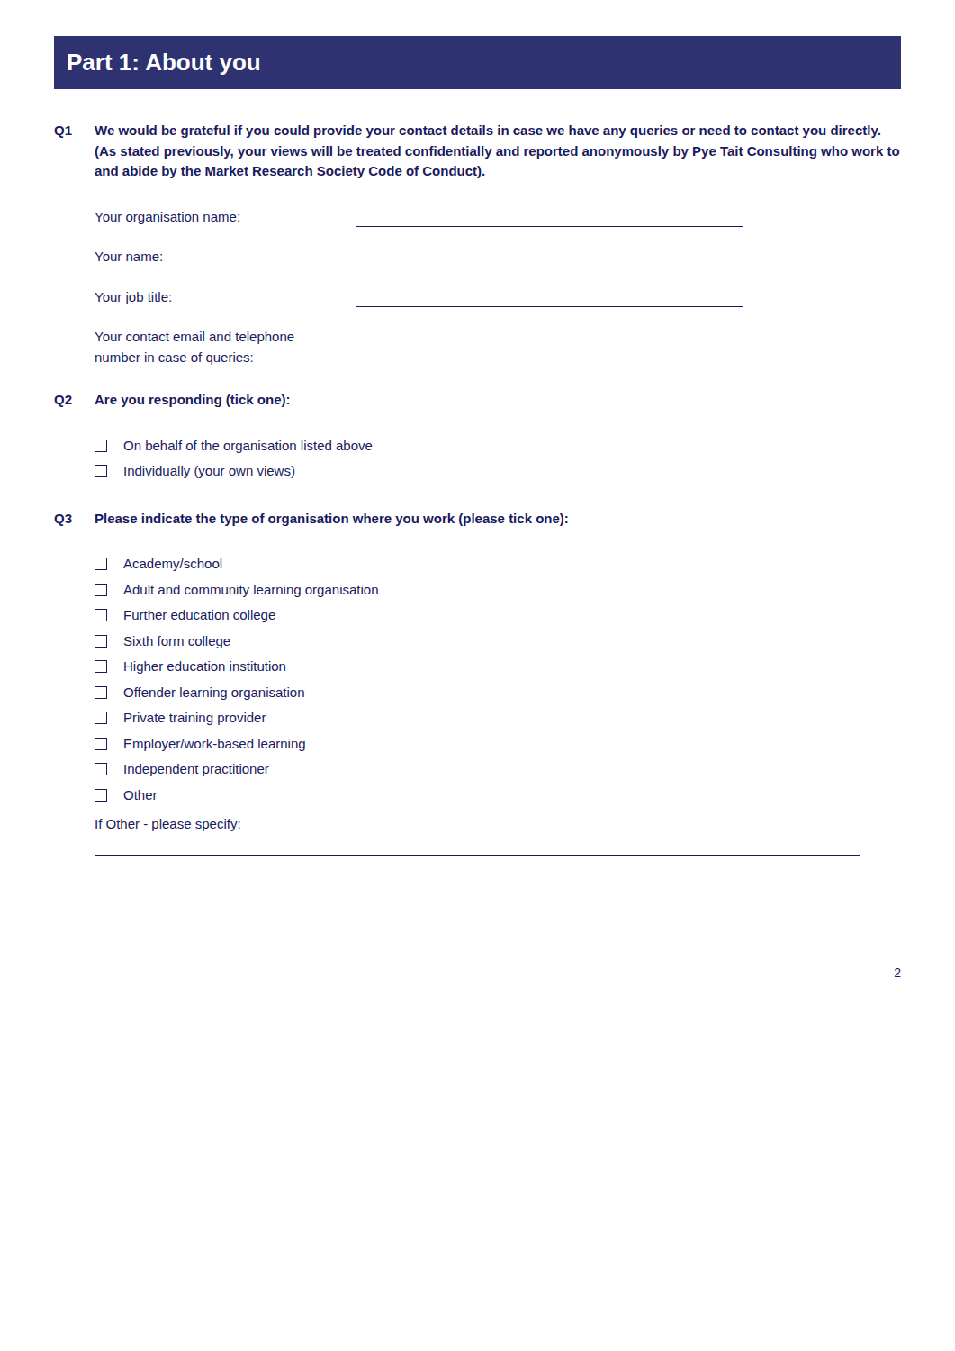Part 1: About you
Q1
We would be grateful if you could provide your contact details in case we have any queries or need to contact you directly. (As stated previously, your views will be treated confidentially and reported anonymously by Pye Tait Consulting who work to and abide by the Market Research Society Code of Conduct).
Your organisation name:
Your name:
Your job title:
Your contact email and telephone
number in case of queries:
Q2
Are you responding (tick one):
On behalf of the organisation listed above
Individually (your own views)
Q3
Please indicate the type of organisation where you work (please tick one):
Academy/school
Adult and community learning organisation
Further education college
Sixth form college
Higher education institution
Offender learning organisation
Private training provider
Employer/work-based learning
Independent practitioner
Other
If Other - please specify:
2